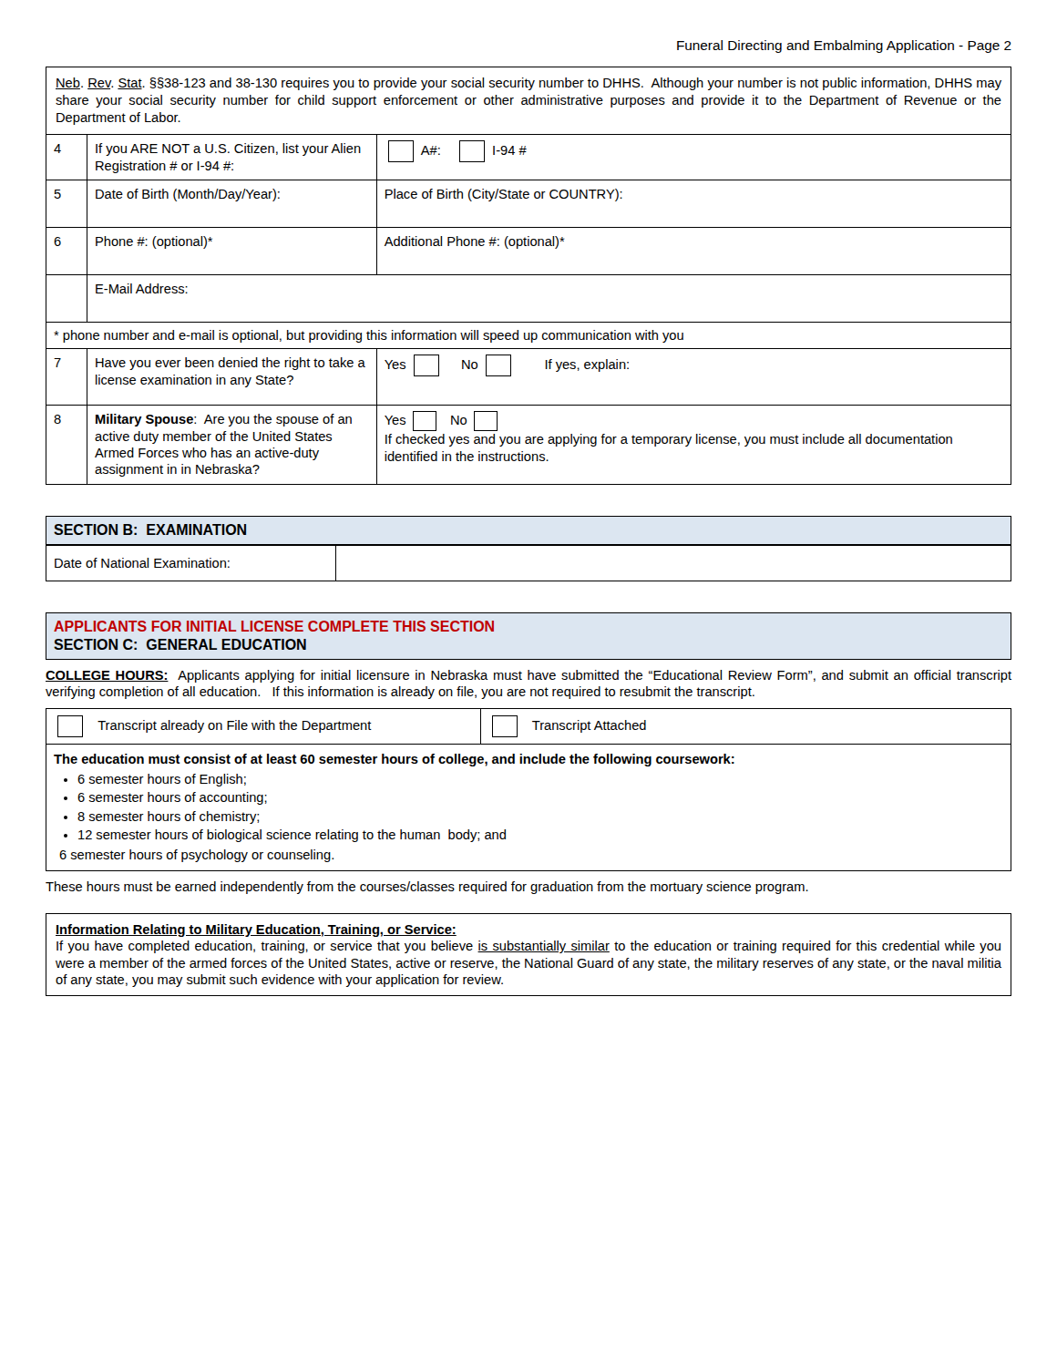Funeral Directing and Embalming Application - Page 2
| Neb . Rev . Stat . §§38-123 and 38-130 requires you to provide your social security number to DHHS. Although your number is not public information, DHHS may share your social security number for child support enforcement or other administrative purposes and provide it to the Department of Revenue or the Department of Labor. |
| 4 | If you ARE NOT a U.S. Citizen, list your Alien Registration # or I-94 #: | A#: I-94 # |
| 5 | Date of Birth (Month/Day/Year): | Place of Birth (City/State or COUNTRY): |
| 6 | Phone #: (optional)* | Additional Phone #: (optional)* |
| | E-Mail Address: |
| * phone number and e-mail is optional, but providing this information will speed up communication with you |
| 7 | Have you ever been denied the right to take a license examination in any State? | Yes No If yes, explain: |
| 8 | Military Spouse : Are you the spouse of an active duty member of the United States Armed Forces who has an active-duty assignment in in Nebraska? | Yes No If checked yes and you are applying for a temporary license, you must include all documentation identified in the instructions. |
SECTION B: EXAMINATION
| Date of National Examination: | |
APPLICANTS FOR INITIAL LICENSE COMPLETE THIS SECTION
SECTION C: GENERAL EDUCATION
COLLEGE HOURS: Applicants applying for initial licensure in Nebraska must have submitted the “Educational Review Form”, and submit an official transcript verifying completion of all education. If this information is already on file, you are not required to resubmit the transcript.
| Transcript already on File with the Department | Transcript Attached |
| The education must consist of at least 60 semester hours of college, and include the following coursework: 6 semester hours of English; 6 semester hours of accounting; 8 semester hours of chemistry; 12 semester hours of biological science relating to the human body; and 6 semester hours of psychology or counseling. |
These hours must be earned independently from the courses/classes required for graduation from the mortuary science program.
Information Relating to Military Education, Training, or Service:
If you have completed education, training, or service that you believe is substantially similar to the education or training required for this credential while you were a member of the armed forces of the United States, active or reserve, the National Guard of any state, the military reserves of any state, or the naval militia of any state, you may submit such evidence with your application for review.